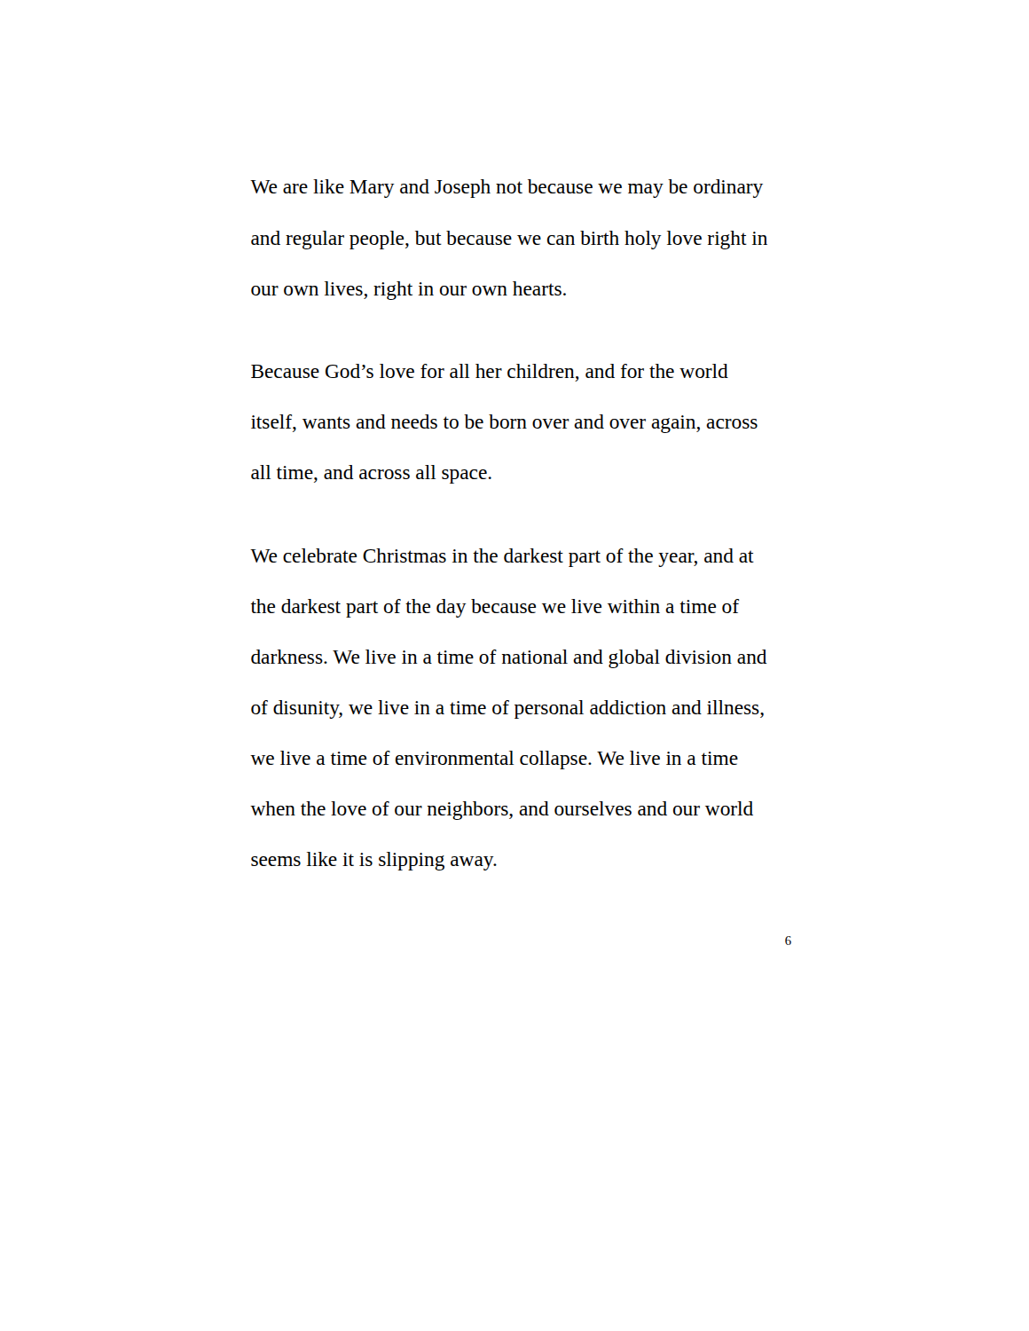We are like Mary and Joseph not because we may be ordinary and regular people, but because we can birth holy love right in our own lives, right in our own hearts.
Because God’s love for all her children, and for the world itself, wants and needs to be born over and over again, across all time, and across all space.
We celebrate Christmas in the darkest part of the year, and at the darkest part of the day because we live within a time of darkness. We live in a time of national and global division and of disunity, we live in a time of personal addiction and illness, we live a time of environmental collapse. We live in a time when the love of our neighbors, and ourselves and our world seems like it is slipping away.
6